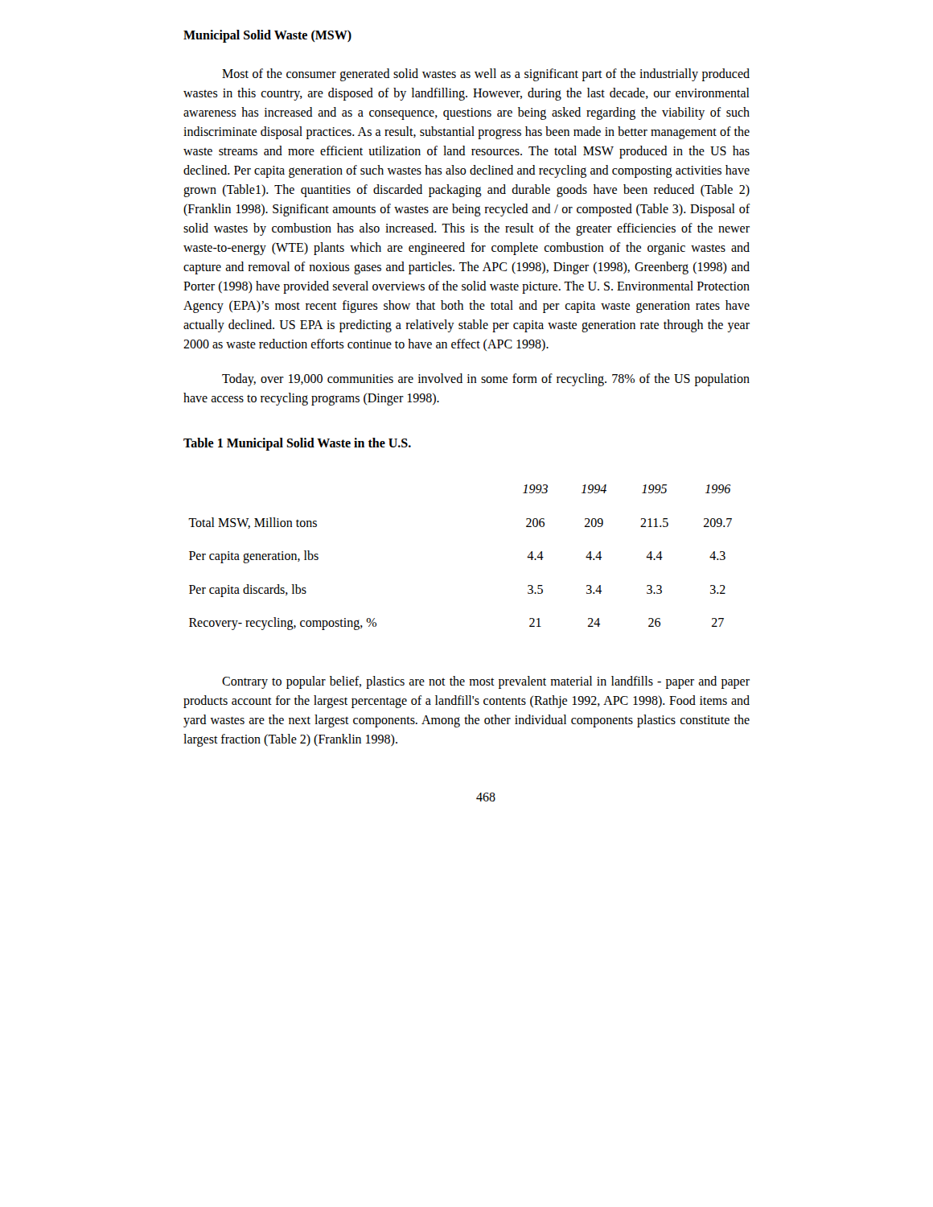Municipal Solid Waste (MSW)
Most of the consumer generated solid wastes as well as a significant part of the industrially produced wastes in this country, are disposed of by landfilling. However, during the last decade, our environmental awareness has increased and as a consequence, questions are being asked regarding the viability of such indiscriminate disposal practices. As a result, substantial progress has been made in better management of the waste streams and more efficient utilization of land resources. The total MSW produced in the US has declined. Per capita generation of such wastes has also declined and recycling and composting activities have grown (Table1). The quantities of discarded packaging and durable goods have been reduced (Table 2) (Franklin 1998). Significant amounts of wastes are being recycled and / or composted (Table 3). Disposal of solid wastes by combustion has also increased. This is the result of the greater efficiencies of the newer waste-to-energy (WTE) plants which are engineered for complete combustion of the organic wastes and capture and removal of noxious gases and particles. The APC (1998), Dinger (1998), Greenberg (1998) and Porter (1998) have provided several overviews of the solid waste picture. The U. S. Environmental Protection Agency (EPA)’s most recent figures show that both the total and per capita waste generation rates have actually declined. US EPA is predicting a relatively stable per capita waste generation rate through the year 2000 as waste reduction efforts continue to have an effect (APC 1998).
Today, over 19,000 communities are involved in some form of recycling. 78% of the US population have access to recycling programs (Dinger 1998).
Table 1 Municipal Solid Waste in the U.S.
| | 1993 | 1994 | 1995 | 1996 |
| --- | --- | --- | --- | --- |
| Total MSW, Million tons | 206 | 209 | 211.5 | 209.7 |
| Per capita generation, lbs | 4.4 | 4.4 | 4.4 | 4.3 |
| Per capita discards, lbs | 3.5 | 3.4 | 3.3 | 3.2 |
| Recovery- recycling, composting, % | 21 | 24 | 26 | 27 |
Contrary to popular belief, plastics are not the most prevalent material in landfills - paper and paper products account for the largest percentage of a landfill's contents (Rathje 1992, APC 1998). Food items and yard wastes are the next largest components. Among the other individual components plastics constitute the largest fraction (Table 2) (Franklin 1998).
468